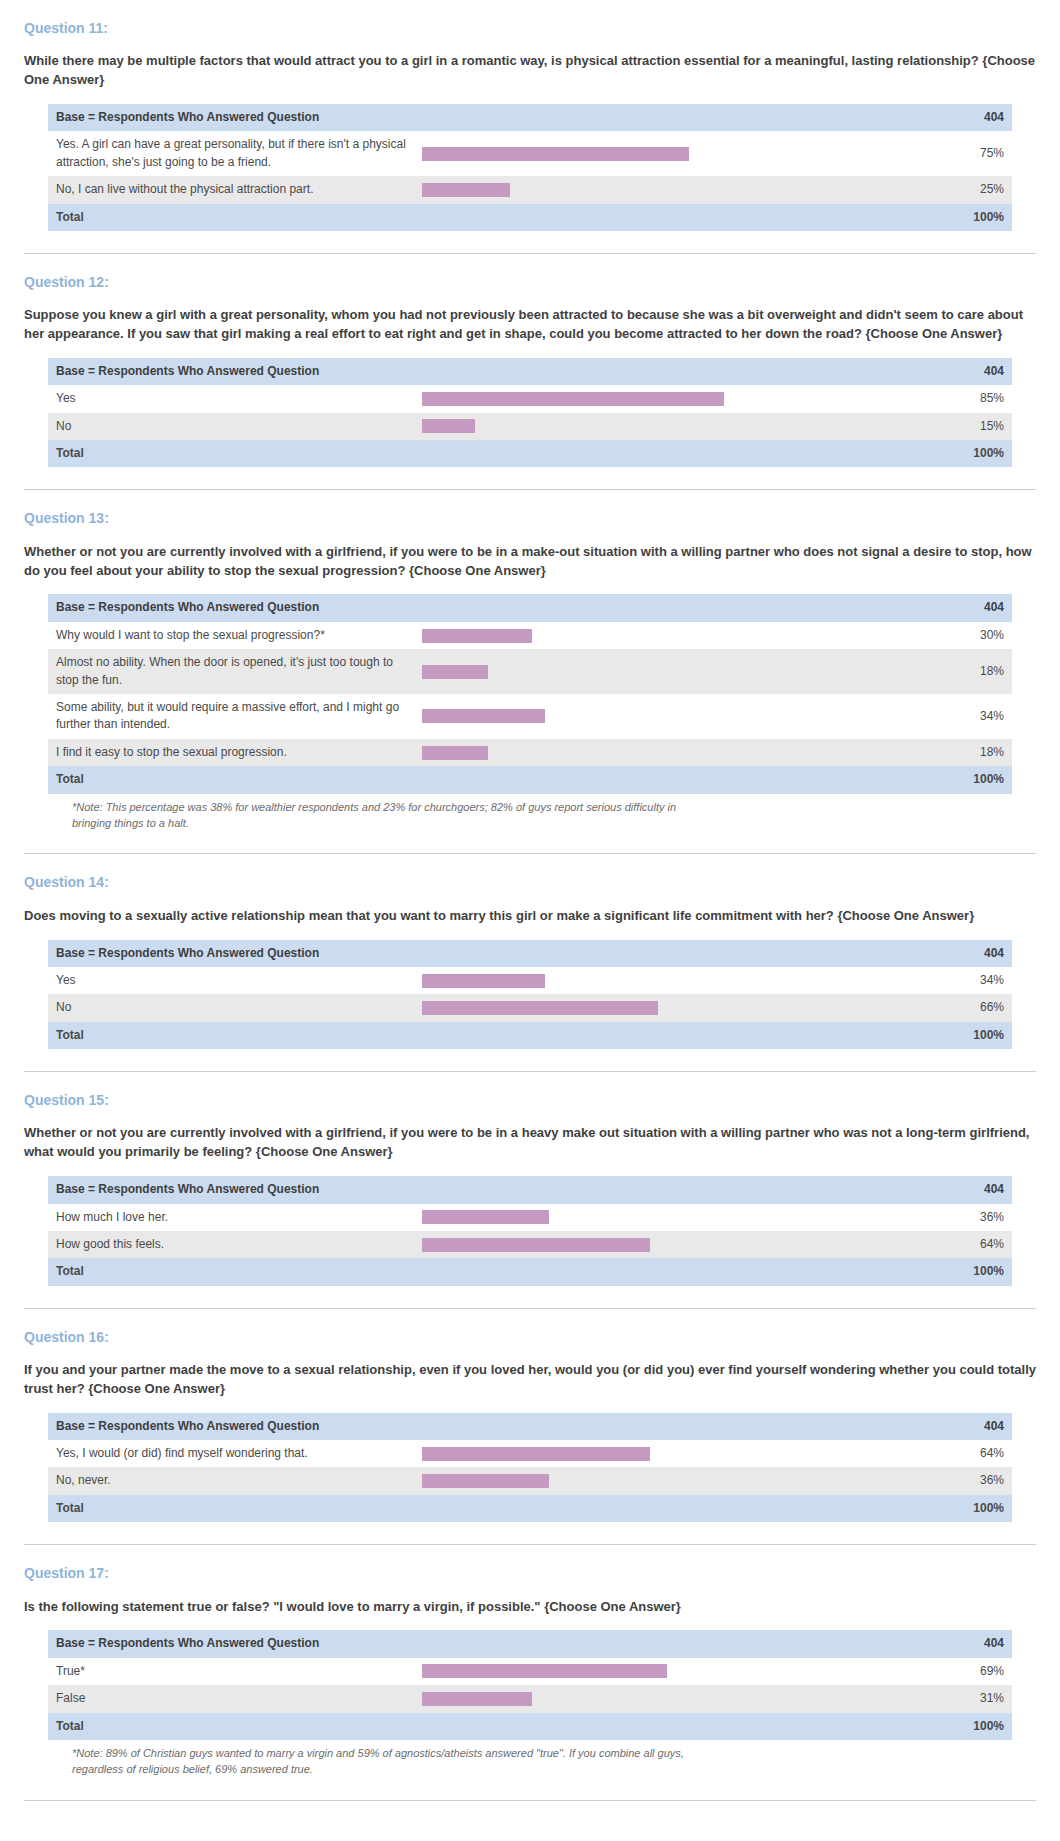Question 11:
While there may be multiple factors that would attract you to a girl in a romantic way, is physical attraction essential for a meaningful, lasting relationship? {Choose One Answer}
| Base = Respondents Who Answered Question | 404 |
| --- | --- |
| Yes. A girl can have a great personality, but if there isn't a physical attraction, she's just going to be a friend. | | 75% |
| No, I can live without the physical attraction part. | | 25% |
| Total | | 100% |
Question 12:
Suppose you knew a girl with a great personality, whom you had not previously been attracted to because she was a bit overweight and didn't seem to care about her appearance. If you saw that girl making a real effort to eat right and get in shape, could you become attracted to her down the road? {Choose One Answer}
| Base = Respondents Who Answered Question | 404 |
| --- | --- |
| Yes | | 85% |
| No | | 15% |
| Total | | 100% |
Question 13:
Whether or not you are currently involved with a girlfriend, if you were to be in a make-out situation with a willing partner who does not signal a desire to stop, how do you feel about your ability to stop the sexual progression? {Choose One Answer}
| Base = Respondents Who Answered Question | 404 |
| --- | --- |
| Why would I want to stop the sexual progression?* | | 30% |
| Almost no ability. When the door is opened, it's just too tough to stop the fun. | | 18% |
| Some ability, but it would require a massive effort, and I might go further than intended. | | 34% |
| I find it easy to stop the sexual progression. | | 18% |
| Total | | 100% |
*Note: This percentage was 38% for wealthier respondents and 23% for churchgoers; 82% of guys report serious difficulty in bringing things to a halt.
Question 14:
Does moving to a sexually active relationship mean that you want to marry this girl or make a significant life commitment with her? {Choose One Answer}
| Base = Respondents Who Answered Question | 404 |
| --- | --- |
| Yes | | 34% |
| No | | 66% |
| Total | | 100% |
Question 15:
Whether or not you are currently involved with a girlfriend, if you were to be in a heavy make out situation with a willing partner who was not a long-term girlfriend, what would you primarily be feeling? {Choose One Answer}
| Base = Respondents Who Answered Question | 404 |
| --- | --- |
| How much I love her. | | 36% |
| How good this feels. | | 64% |
| Total | | 100% |
Question 16:
If you and your partner made the move to a sexual relationship, even if you loved her, would you (or did you) ever find yourself wondering whether you could totally trust her? {Choose One Answer}
| Base = Respondents Who Answered Question | 404 |
| --- | --- |
| Yes, I would (or did) find myself wondering that. | | 64% |
| No, never. | | 36% |
| Total | | 100% |
Question 17:
Is the following statement true or false? "I would love to marry a virgin, if possible." {Choose One Answer}
| Base = Respondents Who Answered Question | 404 |
| --- | --- |
| True* | | 69% |
| False | | 31% |
| Total | | 100% |
*Note: 89% of Christian guys wanted to marry a virgin and 59% of agnostics/atheists answered "true". If you combine all guys, regardless of religious belief, 69% answered true.